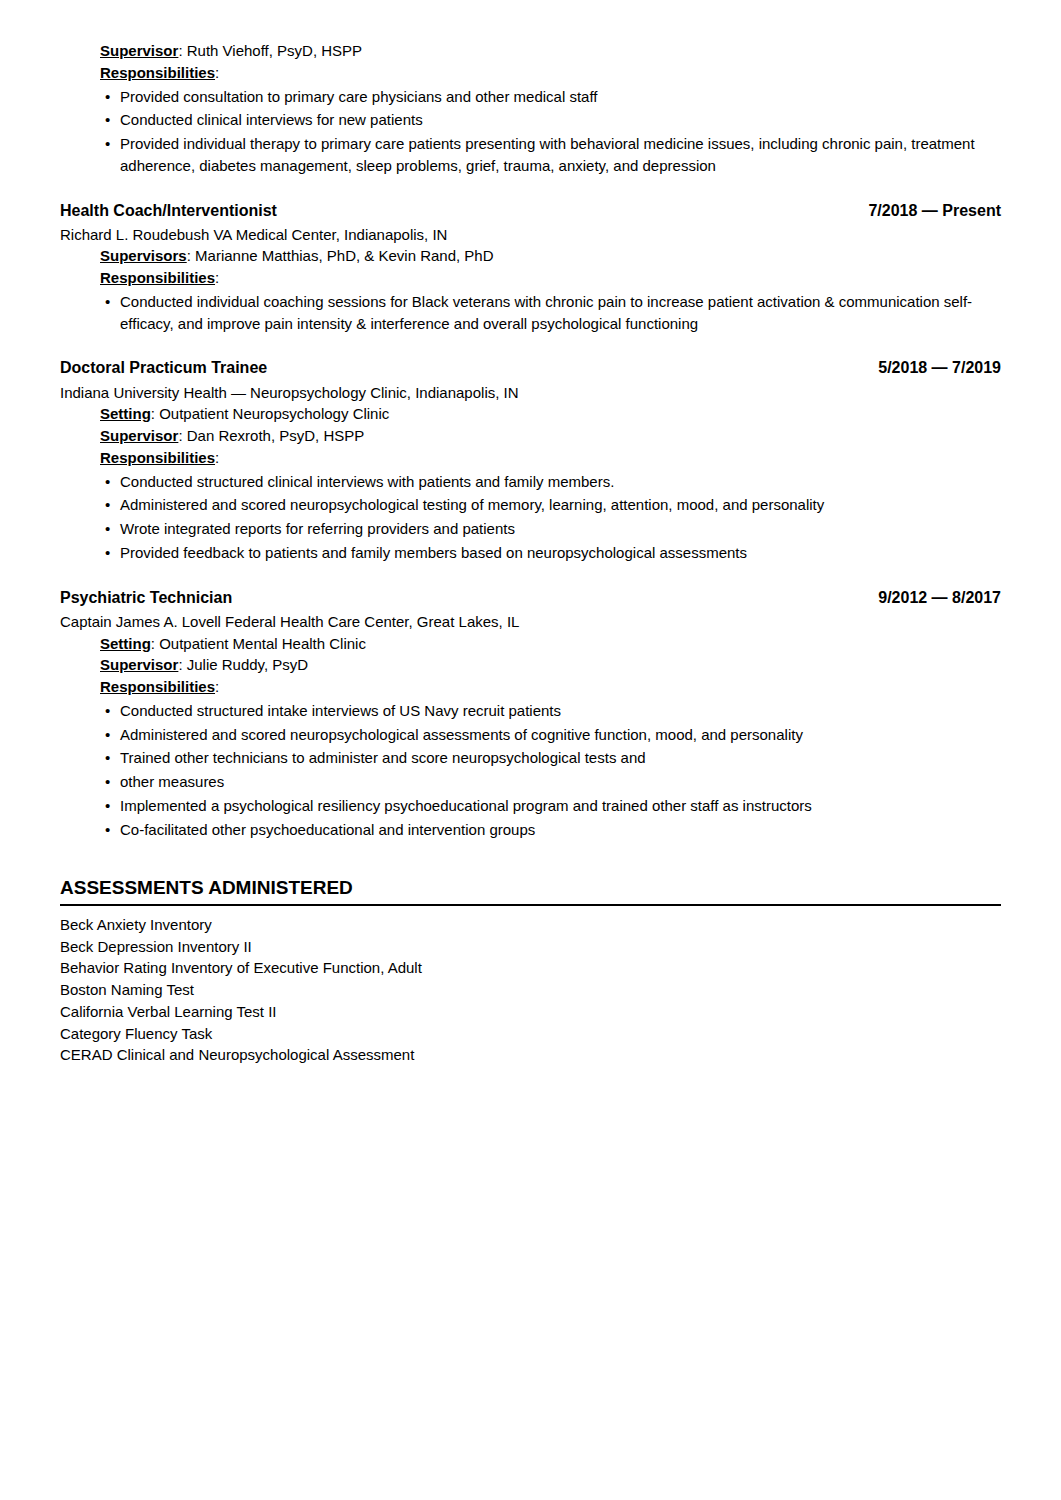Supervisor: Ruth Viehoff, PsyD, HSPP
Responsibilities:
Provided consultation to primary care physicians and other medical staff
Conducted clinical interviews for new patients
Provided individual therapy to primary care patients presenting with behavioral medicine issues, including chronic pain, treatment adherence, diabetes management, sleep problems, grief, trauma, anxiety, and depression
Health Coach/Interventionist 7/2018 — Present
Richard L. Roudebush VA Medical Center, Indianapolis, IN
Supervisors: Marianne Matthias, PhD, & Kevin Rand, PhD
Responsibilities:
Conducted individual coaching sessions for Black veterans with chronic pain to increase patient activation & communication self-efficacy, and improve pain intensity & interference and overall psychological functioning
Doctoral Practicum Trainee 5/2018 — 7/2019
Indiana University Health — Neuropsychology Clinic, Indianapolis, IN
Setting: Outpatient Neuropsychology Clinic
Supervisor: Dan Rexroth, PsyD, HSPP
Responsibilities:
Conducted structured clinical interviews with patients and family members.
Administered and scored neuropsychological testing of memory, learning, attention, mood, and personality
Wrote integrated reports for referring providers and patients
Provided feedback to patients and family members based on neuropsychological assessments
Psychiatric Technician 9/2012 — 8/2017
Captain James A. Lovell Federal Health Care Center, Great Lakes, IL
Setting: Outpatient Mental Health Clinic
Supervisor: Julie Ruddy, PsyD
Responsibilities:
Conducted structured intake interviews of US Navy recruit patients
Administered and scored neuropsychological assessments of cognitive function, mood, and personality
Trained other technicians to administer and score neuropsychological tests and
other measures
Implemented a psychological resiliency psychoeducational program and trained other staff as instructors
Co-facilitated other psychoeducational and intervention groups
ASSESSMENTS ADMINISTERED
Beck Anxiety Inventory
Beck Depression Inventory II
Behavior Rating Inventory of Executive Function, Adult
Boston Naming Test
California Verbal Learning Test II
Category Fluency Task
CERAD Clinical and Neuropsychological Assessment